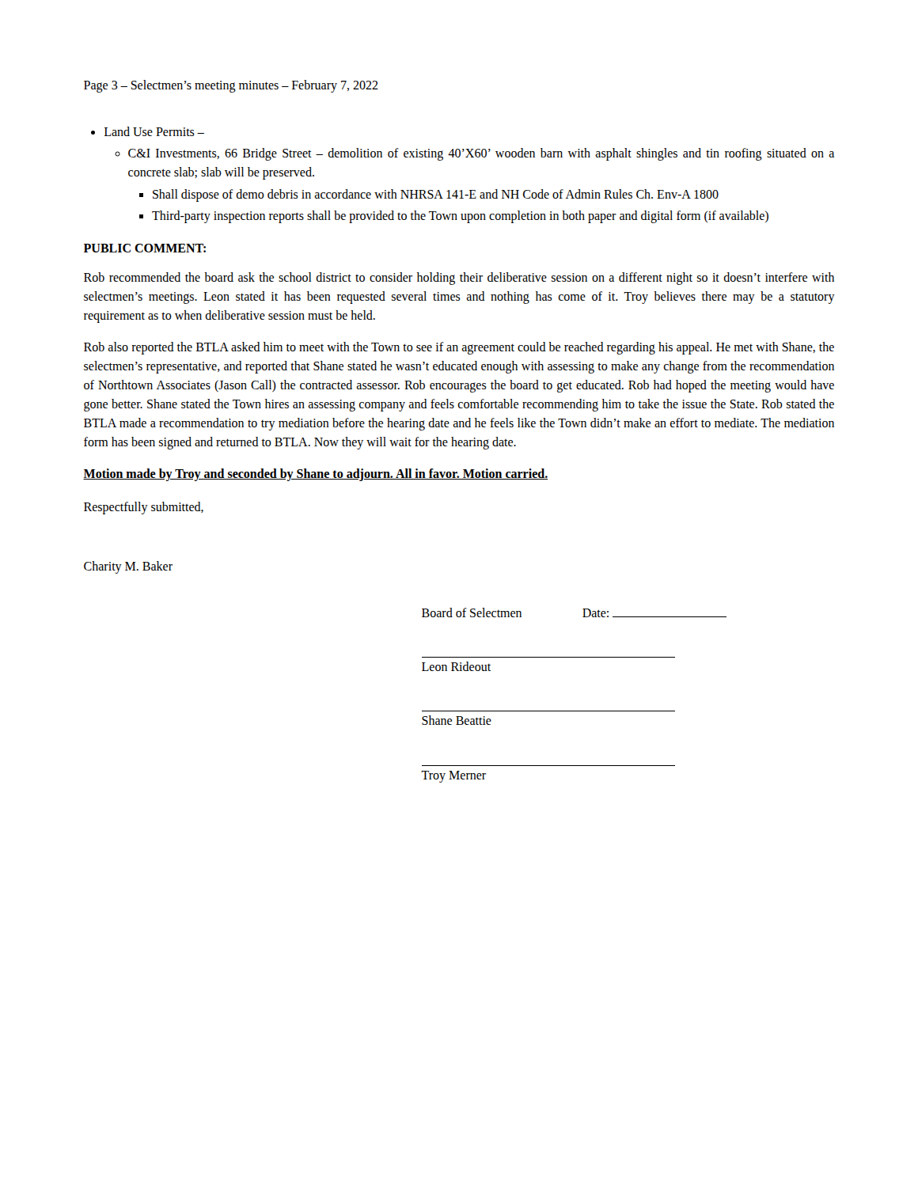Page 3 – Selectmen’s meeting minutes – February 7, 2022
Land Use Permits –
C&I Investments, 66 Bridge Street – demolition of existing 40’X60’ wooden barn with asphalt shingles and tin roofing situated on a concrete slab; slab will be preserved.
Shall dispose of demo debris in accordance with NHRSA 141-E and NH Code of Admin Rules Ch. Env-A 1800
Third-party inspection reports shall be provided to the Town upon completion in both paper and digital form (if available)
PUBLIC COMMENT:
Rob recommended the board ask the school district to consider holding their deliberative session on a different night so it doesn’t interfere with selectmen’s meetings. Leon stated it has been requested several times and nothing has come of it. Troy believes there may be a statutory requirement as to when deliberative session must be held.
Rob also reported the BTLA asked him to meet with the Town to see if an agreement could be reached regarding his appeal. He met with Shane, the selectmen’s representative, and reported that Shane stated he wasn’t educated enough with assessing to make any change from the recommendation of Northtown Associates (Jason Call) the contracted assessor. Rob encourages the board to get educated. Rob had hoped the meeting would have gone better. Shane stated the Town hires an assessing company and feels comfortable recommending him to take the issue the State. Rob stated the BTLA made a recommendation to try mediation before the hearing date and he feels like the Town didn’t make an effort to mediate. The mediation form has been signed and returned to BTLA. Now they will wait for the hearing date.
Motion made by Troy and seconded by Shane to adjourn. All in favor. Motion carried.
Respectfully submitted,
Charity M. Baker
Board of Selectmen Date:
Leon Rideout
Shane Beattie
Troy Merner